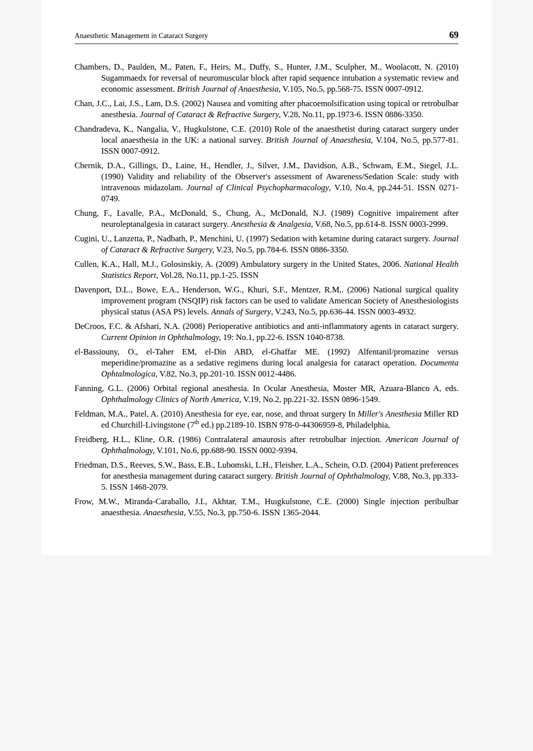Anaesthetic Management in Cataract Surgery 69
Chambers, D., Paulden, M., Paten, F., Heirs, M., Duffy, S., Hunter, J.M., Sculpher, M., Woolacott, N. (2010) Sugammaedx for reversal of neuromuscular block after rapid sequence intubation a systematic review and economic assessment. British Journal of Anaesthesia, V.105, No.5, pp.568-75. ISSN 0007-0912.
Chan, J.C., Lai, J.S., Lam, D.S. (2002) Nausea and vomiting after phacoemolsification using topical or retrobulbar anesthesia. Journal of Cataract & Refractive Surgery, V.28, No.11, pp.1973-6. ISSN 0886-3350.
Chandradeva, K., Nangalia, V., Hugkulstone, C.E. (2010) Role of the anaesthetist during cataract surgery under local anaesthesia in the UK: a national survey. British Journal of Anaesthesia, V.104, No.5, pp.577-81. ISSN 0007-0912.
Chernik, D.A., Gillings, D., Laine, H., Hendler, J., Silver, J.M., Davidson, A.B., Schwam, E.M., Siegel, J.L. (1990) Validity and reliability of the Observer's assessment of Awareness/Sedation Scale: study with intravenous midazolam. Journal of Clinical Psychopharmacology, V.10, No.4, pp.244-51. ISSN 0271-0749.
Chung, F., Lavalle, P.A., McDonald, S., Chung, A., McDonald, N.J. (1989) Cognitive impairement after neuroleptanalgesia in cataract surgery. Anesthesia & Analgesia, V.68, No.5, pp.614-8. ISSN 0003-2999.
Cugini, U., Lanzetta, P., Nadbath, P., Menchini, U. (1997) Sedation with ketamine during cataract surgery. Journal of Cataract & Refractive Surgery, V.23, No.5, pp.784-6. ISSN 0886-3350.
Cullen, K.A., Hall, M.J., Golosinskiy, A. (2009) Ambulatory surgery in the United States, 2006. National Health Statistics Report, Vol.28, No.11, pp.1-25. ISSN
Davenport, D.L., Bowe, E.A., Henderson, W.G., Khuri, S.F., Mentzer, R.M,. (2006) National surgical quality improvement program (NSQIP) risk factors can be used to validate American Society of Anesthesiologists physical status (ASA PS) levels. Annals of Surgery, V.243, No.5, pp.636-44. ISSN 0003-4932.
DeCroos, F.C. & Afshari, N.A. (2008) Perioperative antibiotics and anti-inflammatory agents in cataract surgery. Current Opinion in Ophthalmology, 19: No.1, pp.22-6. ISSN 1040-8738.
el-Bassiouny, O., el-Taher EM, el-Din ABD, el-Ghaffar ME. (1992) Alfentanil/promazine versus meperidine/promazine as a sedative regimens during local analgesia for cataract operation. Documenta Ophtalmologica, V.82, No.3, pp.201-10. ISSN 0012-4486.
Fanning, G.L. (2006) Orbital regional anesthesia. In Ocular Anesthesia, Moster MR, Azuara-Blanco A, eds. Ophthalmology Clinics of North America, V.19, No.2, pp.221-32. ISSN 0896-1549.
Feldman, M.A., Patel, A. (2010) Anesthesia for eye, ear, nose, and throat surgery In Miller's Anesthesia Miller RD ed Churchill-Livingstone (7th ed.) pp.2189-10. ISBN 978-0-44306959-8, Philadelphia,
Freidberg, H.L., Kline, O.R. (1986) Contralateral amaurosis after retrobulbar injection. American Journal of Ophthalmology, V.101, No.6, pp.688-90. ISSN 0002-9394.
Friedman, D.S., Reeves, S.W., Bass, E.B., Lubomski, L.H., Fleisher, L.A., Schein, O.D. (2004) Patient preferences for anesthesia management during cataract surgery. British Journal of Ophthalmology, V.88, No.3, pp.333-5. ISSN 1468-2079.
Frow, M.W., Miranda-Caraballo, J.I., Akhtar, T.M., Huıgkulstone, C.E. (2000) Single injection peribulbar anaesthesia. Anaesthesia, V.55, No.3, pp.750-6. ISSN 1365-2044.